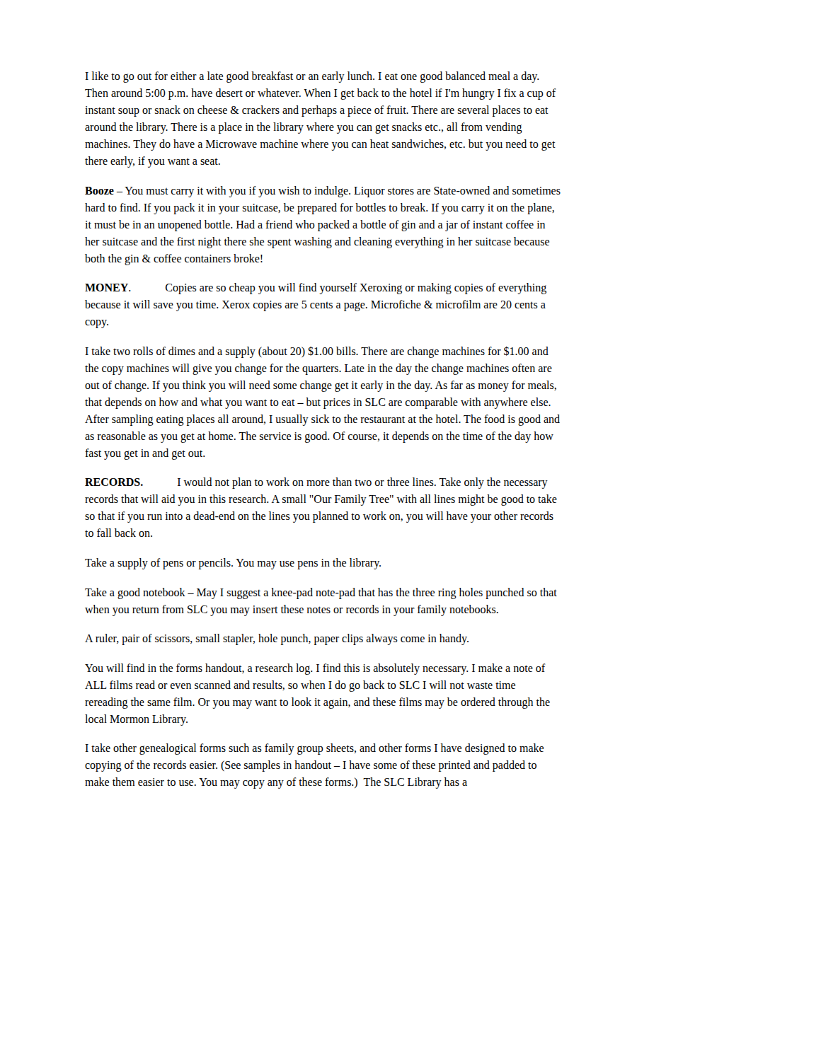I like to go out for either a late good breakfast or an early lunch. I eat one good balanced meal a day. Then around 5:00 p.m. have desert or whatever. When I get back to the hotel if I'm hungry I fix a cup of instant soup or snack on cheese & crackers and perhaps a piece of fruit. There are several places to eat around the library. There is a place in the library where you can get snacks etc., all from vending machines. They do have a Microwave machine where you can heat sandwiches, etc. but you need to get there early, if you want a seat.
Booze – You must carry it with you if you wish to indulge. Liquor stores are State-owned and sometimes hard to find. If you pack it in your suitcase, be prepared for bottles to break. If you carry it on the plane, it must be in an unopened bottle. Had a friend who packed a bottle of gin and a jar of instant coffee in her suitcase and the first night there she spent washing and cleaning everything in her suitcase because both the gin & coffee containers broke!
MONEY. Copies are so cheap you will find yourself Xeroxing or making copies of everything because it will save you time. Xerox copies are 5 cents a page. Microfiche & microfilm are 20 cents a copy.
I take two rolls of dimes and a supply (about 20) $1.00 bills. There are change machines for $1.00 and the copy machines will give you change for the quarters. Late in the day the change machines often are out of change. If you think you will need some change get it early in the day. As far as money for meals, that depends on how and what you want to eat – but prices in SLC are comparable with anywhere else. After sampling eating places all around, I usually sick to the restaurant at the hotel. The food is good and as reasonable as you get at home. The service is good. Of course, it depends on the time of the day how fast you get in and get out.
RECORDS. I would not plan to work on more than two or three lines. Take only the necessary records that will aid you in this research. A small "Our Family Tree" with all lines might be good to take so that if you run into a dead-end on the lines you planned to work on, you will have your other records to fall back on.
Take a supply of pens or pencils. You may use pens in the library.
Take a good notebook – May I suggest a knee-pad note-pad that has the three ring holes punched so that when you return from SLC you may insert these notes or records in your family notebooks.
A ruler, pair of scissors, small stapler, hole punch, paper clips always come in handy.
You will find in the forms handout, a research log. I find this is absolutely necessary. I make a note of ALL films read or even scanned and results, so when I do go back to SLC I will not waste time rereading the same film. Or you may want to look it again, and these films may be ordered through the local Mormon Library.
I take other genealogical forms such as family group sheets, and other forms I have designed to make copying of the records easier. (See samples in handout – I have some of these printed and padded to make them easier to use. You may copy any of these forms.) The SLC Library has a